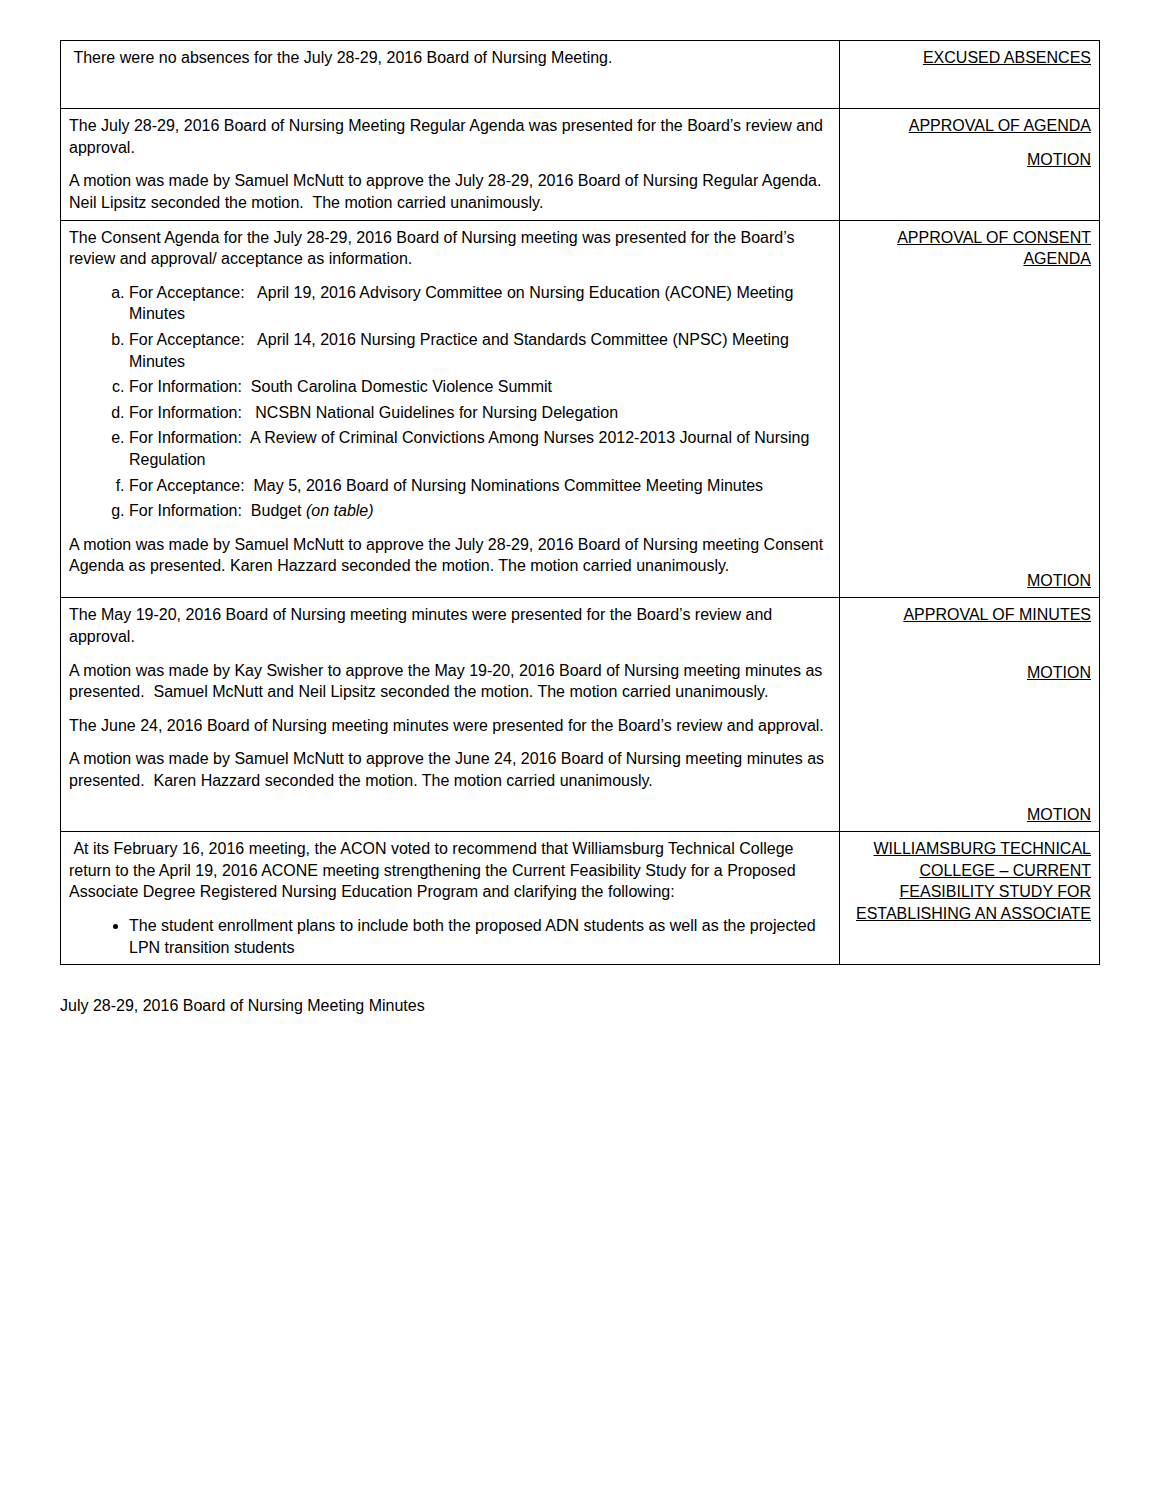| There were no absences for the July 28-29, 2016 Board of Nursing Meeting. | EXCUSED ABSENCES |
| The July 28-29, 2016 Board of Nursing Meeting Regular Agenda was presented for the Board’s review and approval. A motion was made by Samuel McNutt to approve the July 28-29, 2016 Board of Nursing Regular Agenda. Neil Lipsitz seconded the motion. The motion carried unanimously. | APPROVAL OF AGENDA MOTION |
| The Consent Agenda for the July 28-29, 2016 Board of Nursing meeting was presented for the Board’s review and approval/ acceptance as information. For Acceptance: April 19, 2016 Advisory Committee on Nursing Education (ACONE) Meeting Minutes For Acceptance: April 14, 2016 Nursing Practice and Standards Committee (NPSC) Meeting Minutes For Information: South Carolina Domestic Violence Summit For Information: NCSBN National Guidelines for Nursing Delegation For Information: A Review of Criminal Convictions Among Nurses 2012-2013 Journal of Nursing Regulation For Acceptance: May 5, 2016 Board of Nursing Nominations Committee Meeting Minutes For Information: Budget (on table) A motion was made by Samuel McNutt to approve the July 28-29, 2016 Board of Nursing meeting Consent Agenda as presented. Karen Hazzard seconded the motion. The motion carried unanimously. | APPROVAL OF CONSENT AGENDA MOTION |
| The May 19-20, 2016 Board of Nursing meeting minutes were presented for the Board’s review and approval. A motion was made by Kay Swisher to approve the May 19-20, 2016 Board of Nursing meeting minutes as presented. Samuel McNutt and Neil Lipsitz seconded the motion. The motion carried unanimously. The June 24, 2016 Board of Nursing meeting minutes were presented for the Board’s review and approval. A motion was made by Samuel McNutt to approve the June 24, 2016 Board of Nursing meeting minutes as presented. Karen Hazzard seconded the motion. The motion carried unanimously. | APPROVAL OF MINUTES MOTION MOTION |
| At its February 16, 2016 meeting, the ACON voted to recommend that Williamsburg Technical College return to the April 19, 2016 ACONE meeting strengthening the Current Feasibility Study for a Proposed Associate Degree Registered Nursing Education Program and clarifying the following: The student enrollment plans to include both the proposed ADN students as well as the projected LPN transition students | WILLIAMSBURG TECHNICAL COLLEGE – CURRENT FEASIBILITY STUDY FOR ESTABLISHING AN ASSOCIATE |
July 28-29, 2016 Board of Nursing Meeting Minutes